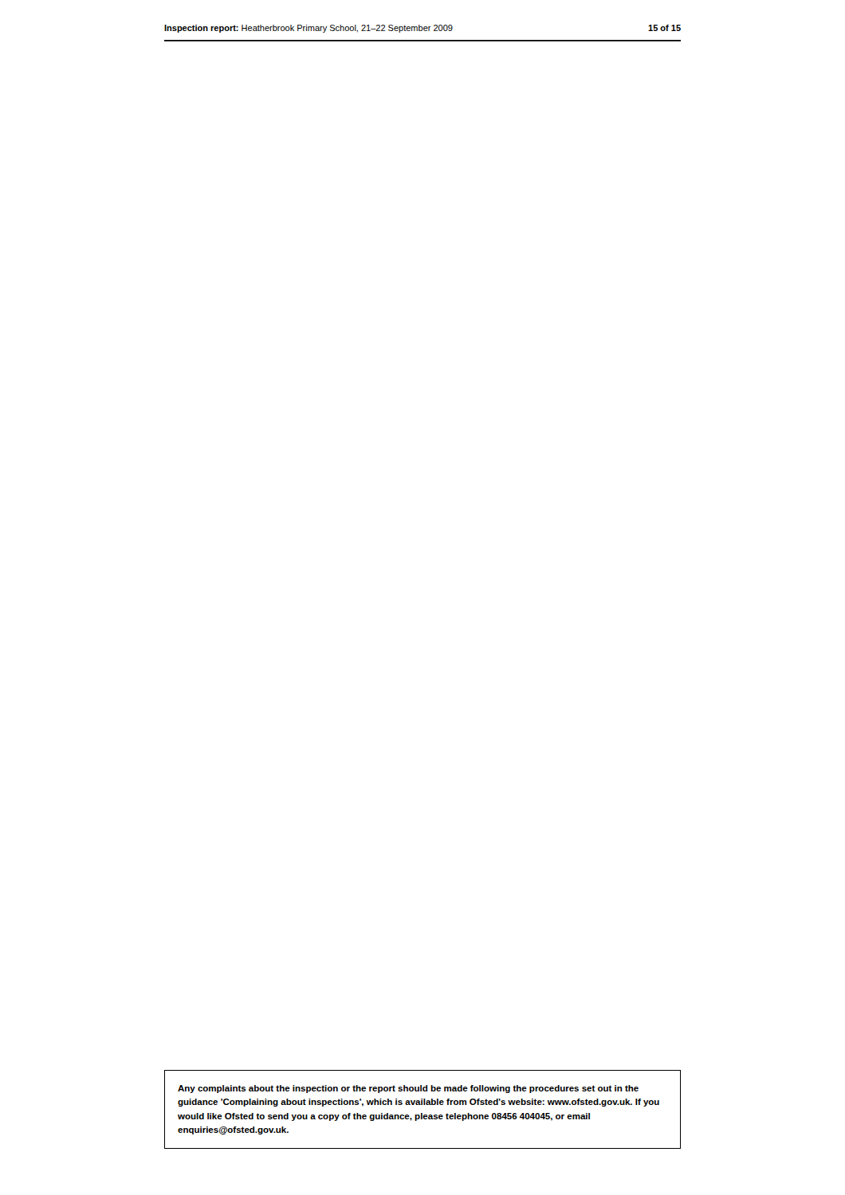Inspection report: Heatherbrook Primary School, 21–22 September 2009
15 of 15
Any complaints about the inspection or the report should be made following the procedures set out in the guidance 'Complaining about inspections', which is available from Ofsted's website: www.ofsted.gov.uk. If you would like Ofsted to send you a copy of the guidance, please telephone 08456 404045, or email enquiries@ofsted.gov.uk.